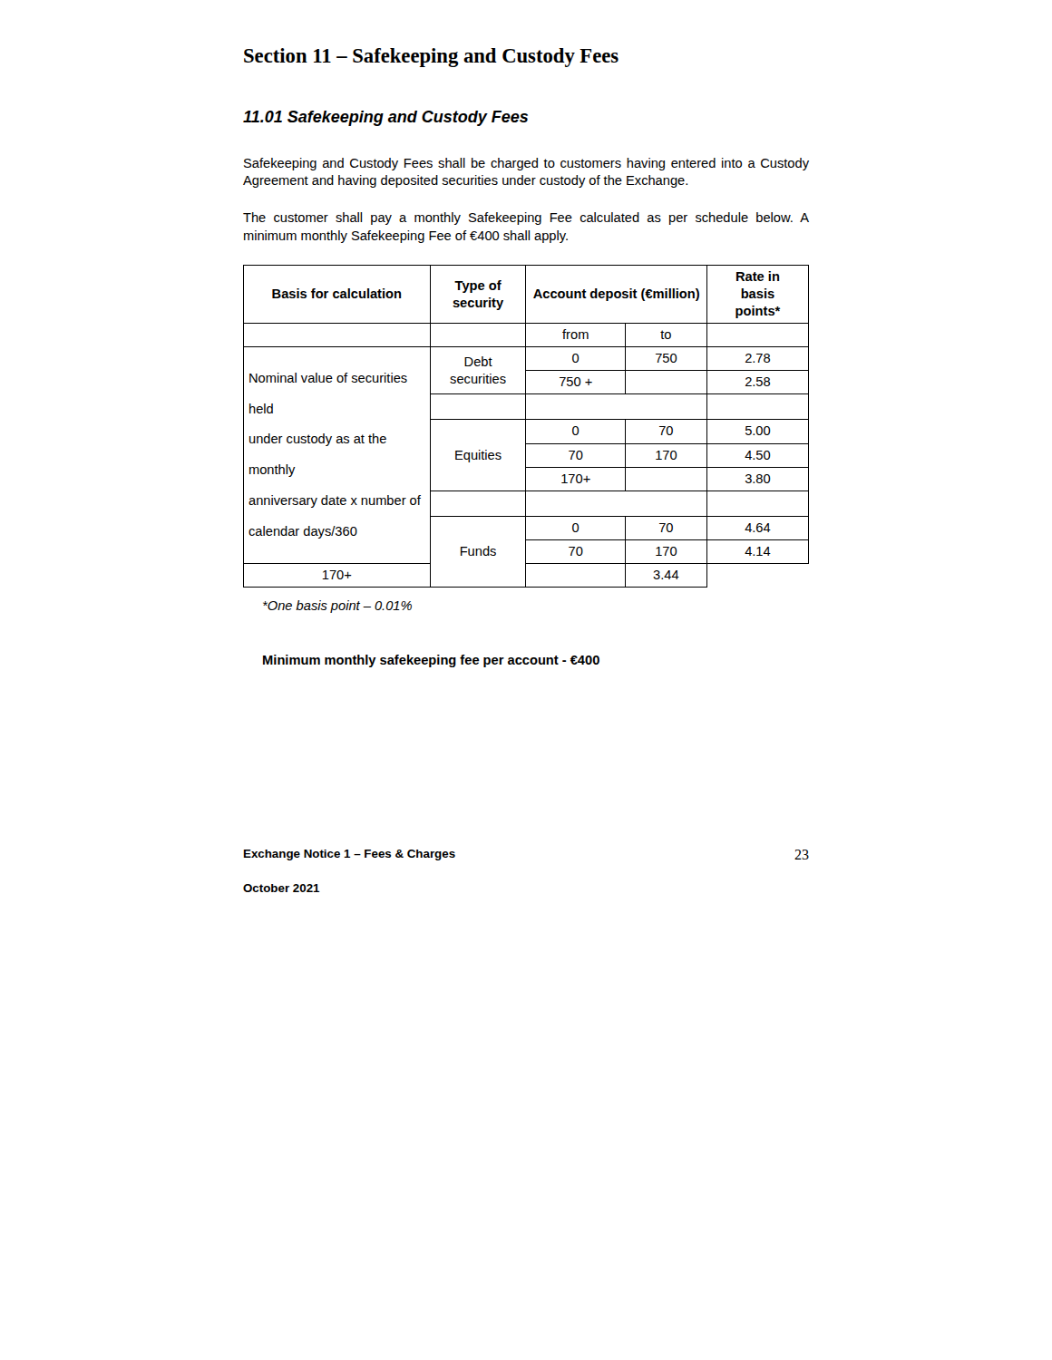Section 11 – Safekeeping and Custody Fees
11.01 Safekeeping and Custody Fees
Safekeeping and Custody Fees shall be charged to customers having entered into a Custody Agreement and having deposited securities under custody of the Exchange.
The customer shall pay a monthly Safekeeping Fee calculated as per schedule below. A minimum monthly Safekeeping Fee of €400 shall apply.
| Basis for calculation | Type of security | Account deposit (€million) | Rate in basis points* |
| --- | --- | --- | --- |
| | | from | to | |
| Nominal value of securities held under custody as at the monthly anniversary date x number of calendar days/360 | Debt securities | 0 | 750 | 2.78 |
| 750 + | | 2.58 |
| Equities | 0 | 70 | 5.00 |
| 70 | 170 | 4.50 |
| 170+ | | 3.80 |
| Funds | 0 | 70 | 4.64 |
| 70 | 170 | 4.14 |
| 170+ | | 3.44 |
*One basis point – 0.01%
Minimum monthly safekeeping fee per account - €400
Exchange Notice 1 – Fees & Charges 23
October 2021